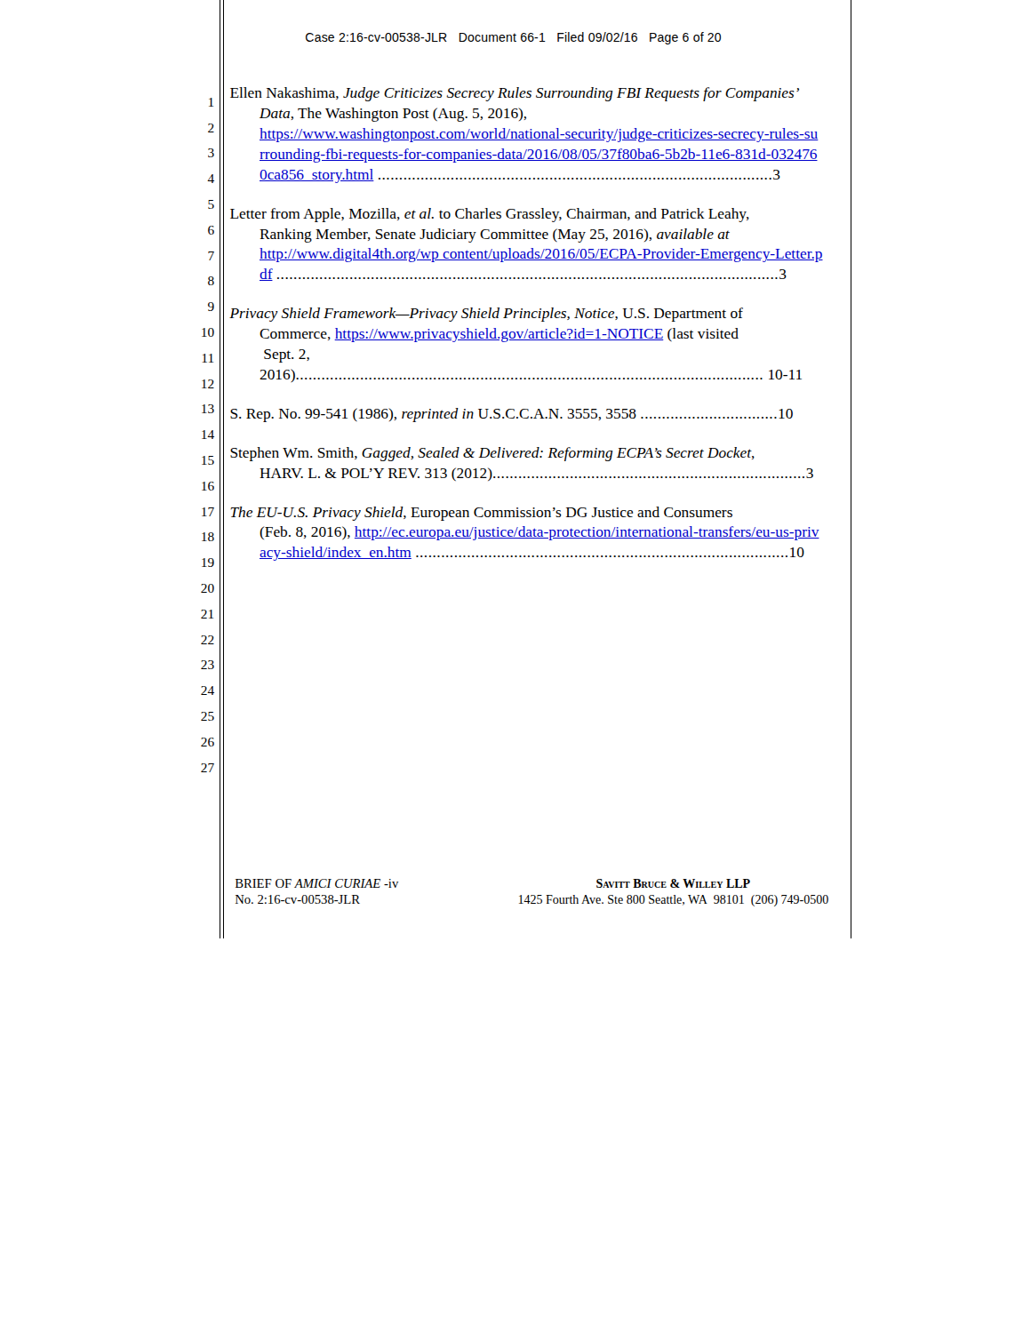Case 2:16-cv-00538-JLR Document 66-1 Filed 09/02/16 Page 6 of 20
1
2
3
4
5
6
7
8
9
10
11
12
13
14
15
16
17
18
19
20
21
22
23
24
25
26
27
Ellen Nakashima, Judge Criticizes Secrecy Rules Surrounding FBI Requests for Companies’
Data, The Washington Post (Aug. 5, 2016),
https://www.washingtonpost.com/world/national-security/judge-criticizes-secrecy-rules-surrounding-fbi-requests-for-companies-data/2016/08/05/37f80ba6-5b2b-11e6-831d-0324760ca856_story.html ............................................................................................ 3
Letter from Apple, Mozilla, et al. to Charles Grassley, Chairman, and Patrick Leahy,
Ranking Member, Senate Judiciary Committee (May 25, 2016), available at
http://www.digital4th.org/wp content/uploads/2016/05/ECPA-Provider-Emergency-Letter.pdf ..................................................................................................................... 3
Privacy Shield Framework—Privacy Shield Principles, Notice, U.S. Department of
Commerce, https://www.privacyshield.gov/article?id=1-NOTICE (last visited
Sept. 2, 2016)............................................................................................................. 10-11
S. Rep. No. 99-541 (1986), reprinted in U.S.C.C.A.N. 3555, 3558 ................................ 10
Stephen Wm. Smith, Gagged, Sealed & Delivered: Reforming ECPA’s Secret Docket,
HARV. L. & POL’Y REV. 313 (2012)......................................................................... 3
The EU-U.S. Privacy Shield, European Commission’s DG Justice and Consumers
(Feb. 8, 2016), http://ec.europa.eu/justice/data-protection/international-transfers/eu-us-privacy-shield/index_en.htm ....................................................................................... 10
| BRIEF OF AMICI CURIAE -iv No. 2:16-cv-00538-JLR | Savitt Bruce & Willey LLP 1425 Fourth Ave. Ste 800 Seattle, WA 98101 (206) 749-0500 |